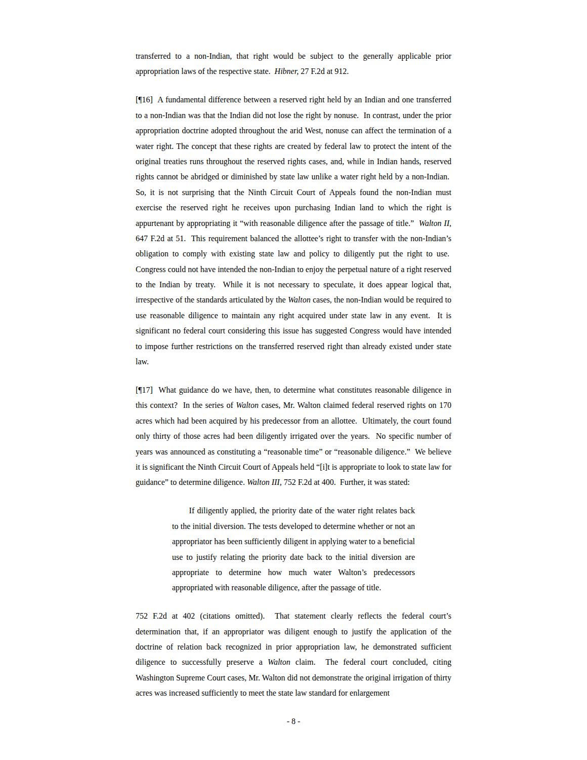transferred to a non-Indian, that right would be subject to the generally applicable prior appropriation laws of the respective state. Hibner, 27 F.2d at 912.
[¶16] A fundamental difference between a reserved right held by an Indian and one transferred to a non-Indian was that the Indian did not lose the right by nonuse. In contrast, under the prior appropriation doctrine adopted throughout the arid West, nonuse can affect the termination of a water right. The concept that these rights are created by federal law to protect the intent of the original treaties runs throughout the reserved rights cases, and, while in Indian hands, reserved rights cannot be abridged or diminished by state law unlike a water right held by a non-Indian. So, it is not surprising that the Ninth Circuit Court of Appeals found the non-Indian must exercise the reserved right he receives upon purchasing Indian land to which the right is appurtenant by appropriating it “with reasonable diligence after the passage of title.” Walton II, 647 F.2d at 51. This requirement balanced the allottee’s right to transfer with the non-Indian’s obligation to comply with existing state law and policy to diligently put the right to use. Congress could not have intended the non-Indian to enjoy the perpetual nature of a right reserved to the Indian by treaty. While it is not necessary to speculate, it does appear logical that, irrespective of the standards articulated by the Walton cases, the non-Indian would be required to use reasonable diligence to maintain any right acquired under state law in any event. It is significant no federal court considering this issue has suggested Congress would have intended to impose further restrictions on the transferred reserved right than already existed under state law.
[¶17] What guidance do we have, then, to determine what constitutes reasonable diligence in this context? In the series of Walton cases, Mr. Walton claimed federal reserved rights on 170 acres which had been acquired by his predecessor from an allottee. Ultimately, the court found only thirty of those acres had been diligently irrigated over the years. No specific number of years was announced as constituting a “reasonable time” or “reasonable diligence.” We believe it is significant the Ninth Circuit Court of Appeals held “[i]t is appropriate to look to state law for guidance” to determine diligence. Walton III, 752 F.2d at 400. Further, it was stated:
If diligently applied, the priority date of the water right relates back to the initial diversion. The tests developed to determine whether or not an appropriator has been sufficiently diligent in applying water to a beneficial use to justify relating the priority date back to the initial diversion are appropriate to determine how much water Walton’s predecessors appropriated with reasonable diligence, after the passage of title.
752 F.2d at 402 (citations omitted). That statement clearly reflects the federal court’s determination that, if an appropriator was diligent enough to justify the application of the doctrine of relation back recognized in prior appropriation law, he demonstrated sufficient diligence to successfully preserve a Walton claim. The federal court concluded, citing Washington Supreme Court cases, Mr. Walton did not demonstrate the original irrigation of thirty acres was increased sufficiently to meet the state law standard for enlargement
- 8 -